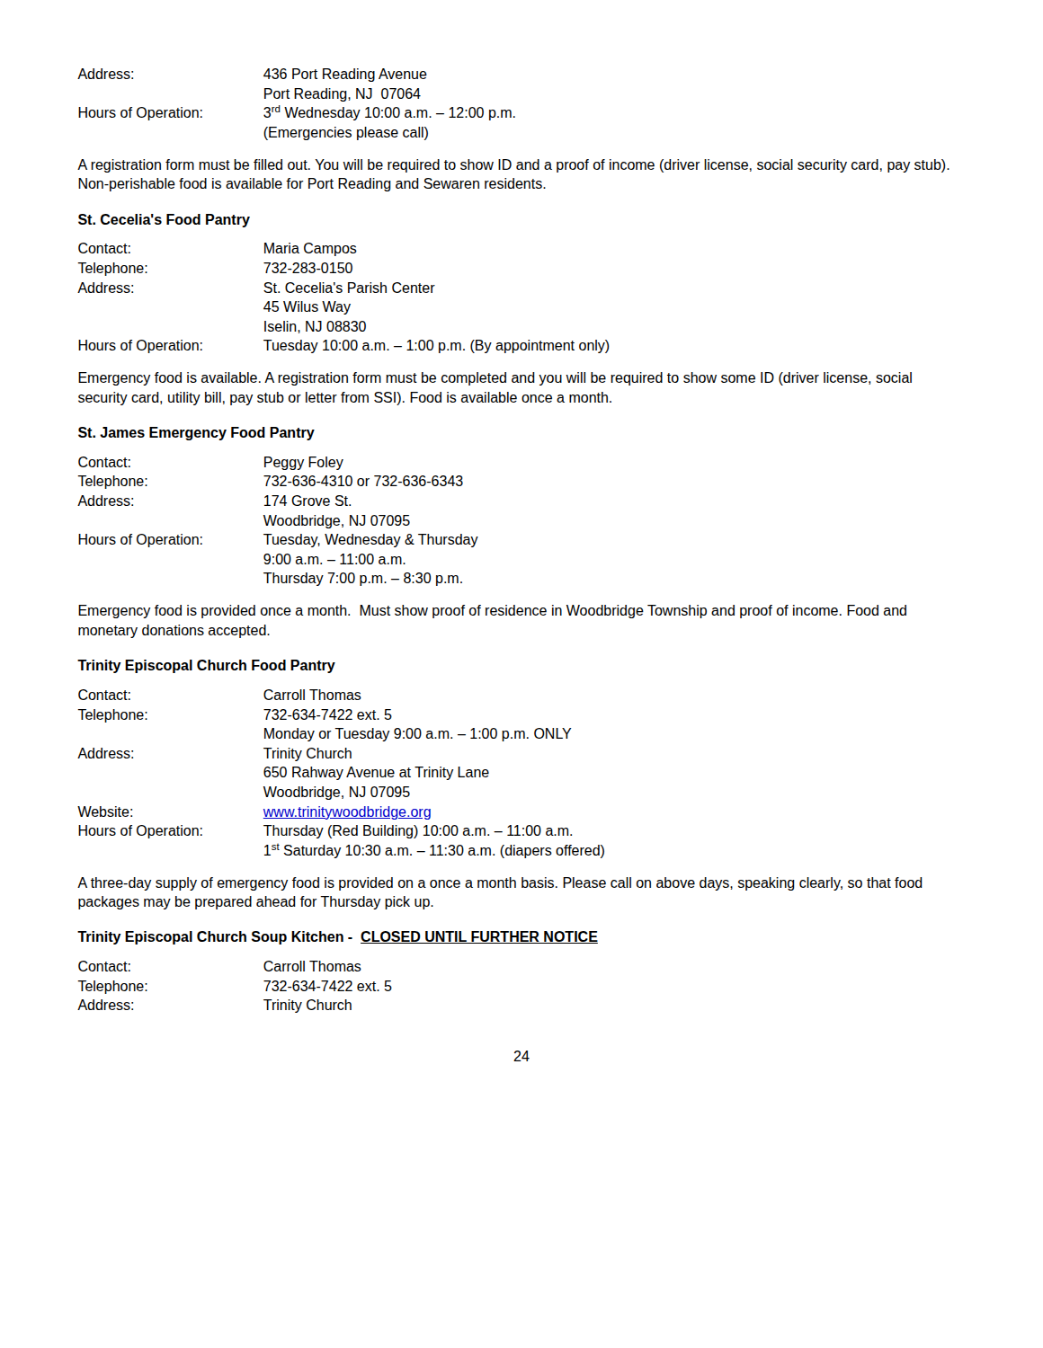| Address: | 436 Port Reading Avenue |
| | Port Reading, NJ 07064 |
| Hours of Operation: | 3 rd Wednesday 10:00 a.m. – 12:00 p.m. |
| | (Emergencies please call) |
A registration form must be filled out. You will be required to show ID and a proof of income (driver license, social security card, pay stub). Non-perishable food is available for Port Reading and Sewaren residents.
St. Cecelia's Food Pantry
| Contact: | Maria Campos |
| Telephone: | 732-283-0150 |
| Address: | St. Cecelia's Parish Center |
| | 45 Wilus Way |
| | Iselin, NJ 08830 |
| Hours of Operation: | Tuesday 10:00 a.m. – 1:00 p.m. (By appointment only) |
Emergency food is available. A registration form must be completed and you will be required to show some ID (driver license, social security card, utility bill, pay stub or letter from SSI). Food is available once a month.
St. James Emergency Food Pantry
| Contact: | Peggy Foley |
| Telephone: | 732-636-4310 or 732-636-6343 |
| Address: | 174 Grove St. |
| | Woodbridge, NJ 07095 |
| Hours of Operation: | Tuesday, Wednesday & Thursday |
| | 9:00 a.m. – 11:00 a.m. |
| | Thursday 7:00 p.m. – 8:30 p.m. |
Emergency food is provided once a month. Must show proof of residence in Woodbridge Township and proof of income. Food and monetary donations accepted.
Trinity Episcopal Church Food Pantry
| Contact: | Carroll Thomas |
| Telephone: | 732-634-7422 ext. 5 |
| | Monday or Tuesday 9:00 a.m. – 1:00 p.m. ONLY |
| Address: | Trinity Church |
| | 650 Rahway Avenue at Trinity Lane |
| | Woodbridge, NJ 07095 |
| Website: | www.trinitywoodbridge.org |
| Hours of Operation: | Thursday (Red Building) 10:00 a.m. – 11:00 a.m. |
| | 1 st Saturday 10:30 a.m. – 11:30 a.m. (diapers offered) |
A three-day supply of emergency food is provided on a once a month basis. Please call on above days, speaking clearly, so that food packages may be prepared ahead for Thursday pick up.
Trinity Episcopal Church Soup Kitchen - CLOSED UNTIL FURTHER NOTICE
| Contact: | Carroll Thomas |
| Telephone: | 732-634-7422 ext. 5 |
| Address: | Trinity Church |
24